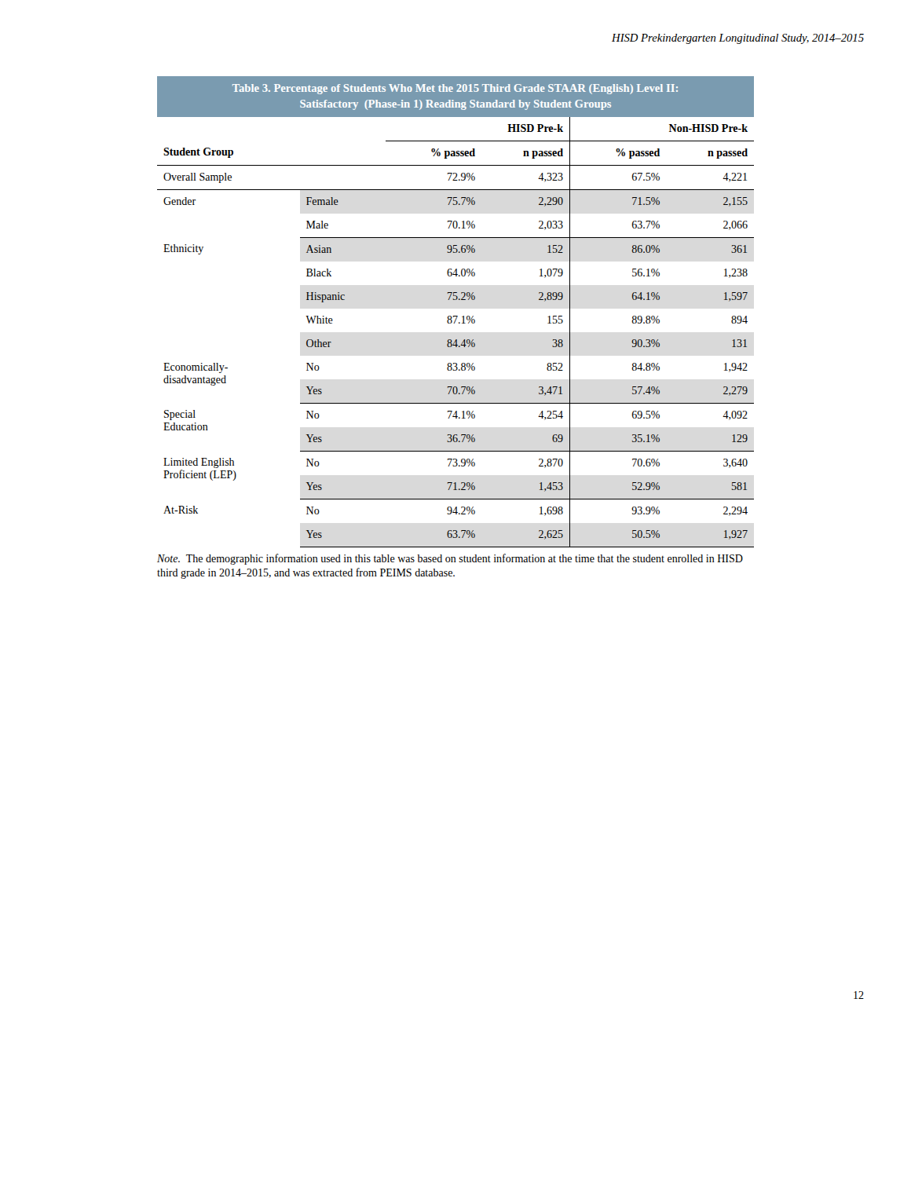HISD Prekindergarten Longitudinal Study, 2014–2015
Table 3. Percentage of Students Who Met the 2015 Third Grade STAAR (English) Level II: Satisfactory (Phase-in 1) Reading Standard by Student Groups
| | HISD Pre-k | Non-HISD Pre-k |
| --- | --- | --- |
| Student Group | % passed | n passed | % passed | n passed |
| Overall Sample | 72.9% | 4,323 | 67.5% | 4,221 |
| Gender | Female | 75.7% | 2,290 | 71.5% | 2,155 |
| Male | 70.1% | 2,033 | 63.7% | 2,066 |
| Ethnicity | Asian | 95.6% | 152 | 86.0% | 361 |
| Black | 64.0% | 1,079 | 56.1% | 1,238 |
| Hispanic | 75.2% | 2,899 | 64.1% | 1,597 |
| White | 87.1% | 155 | 89.8% | 894 |
| Other | 84.4% | 38 | 90.3% | 131 |
| Economically- disadvantaged | No | 83.8% | 852 | 84.8% | 1,942 |
| Yes | 70.7% | 3,471 | 57.4% | 2,279 |
| Special Education | No | 74.1% | 4,254 | 69.5% | 4,092 |
| Yes | 36.7% | 69 | 35.1% | 129 |
| Limited English Proficient (LEP) | No | 73.9% | 2,870 | 70.6% | 3,640 |
| Yes | 71.2% | 1,453 | 52.9% | 581 |
| At-Risk | No | 94.2% | 1,698 | 93.9% | 2,294 |
| Yes | 63.7% | 2,625 | 50.5% | 1,927 |
Note. The demographic information used in this table was based on student information at the time that the student enrolled in HISD third grade in 2014–2015, and was extracted from PEIMS database.
12